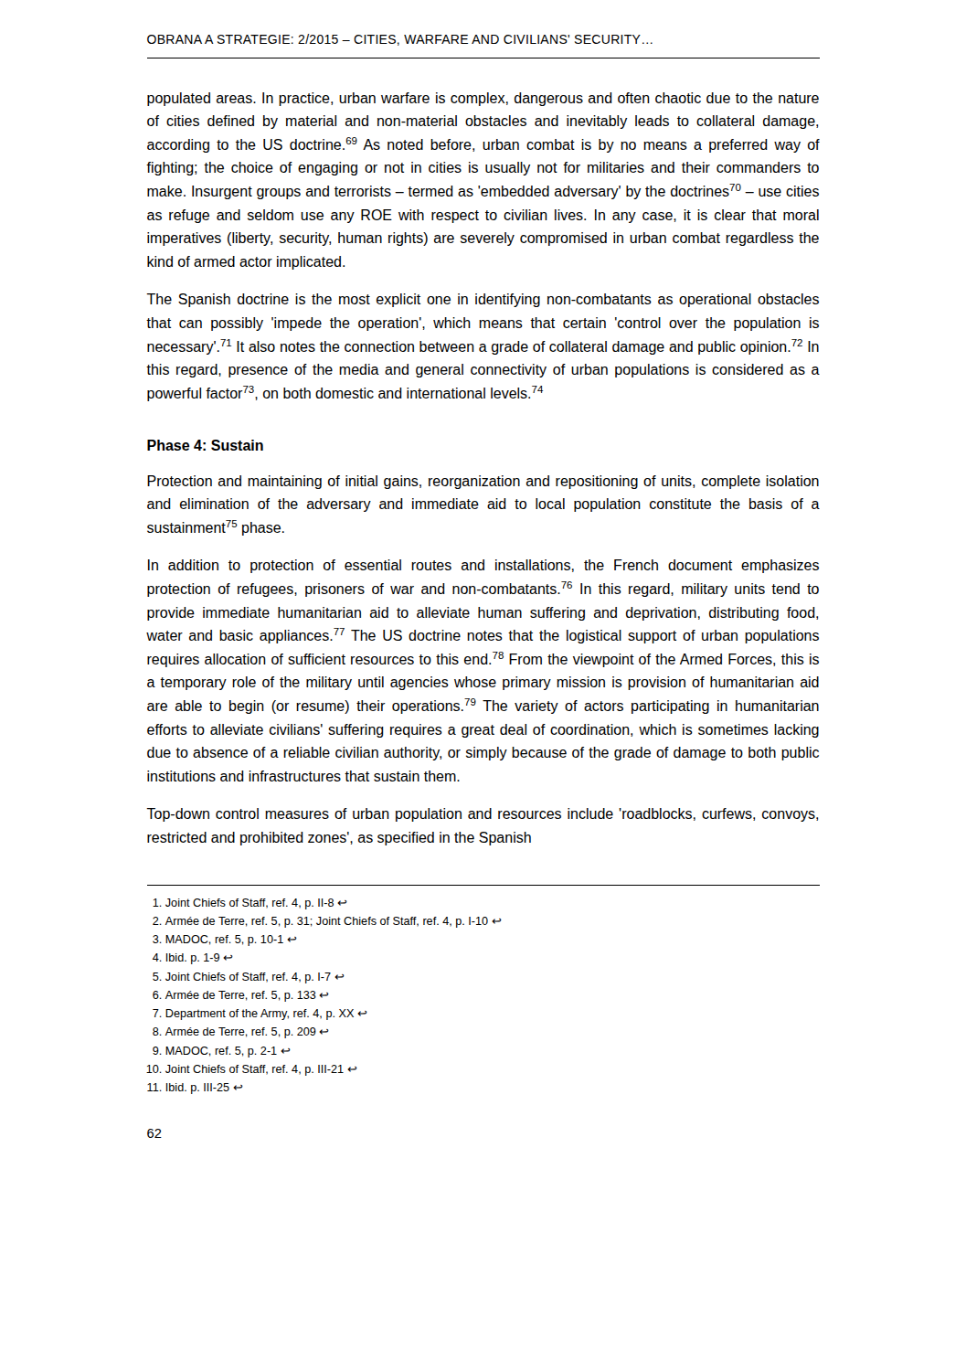OBRANA A STRATEGIE: 2/2015 – CITIES, WARFARE AND CIVILIANS' SECURITY…
populated areas. In practice, urban warfare is complex, dangerous and often chaotic due to the nature of cities defined by material and non-material obstacles and inevitably leads to collateral damage, according to the US doctrine.69 As noted before, urban combat is by no means a preferred way of fighting; the choice of engaging or not in cities is usually not for militaries and their commanders to make. Insurgent groups and terrorists – termed as 'embedded adversary' by the doctrines70 – use cities as refuge and seldom use any ROE with respect to civilian lives. In any case, it is clear that moral imperatives (liberty, security, human rights) are severely compromised in urban combat regardless the kind of armed actor implicated.
The Spanish doctrine is the most explicit one in identifying non-combatants as operational obstacles that can possibly 'impede the operation', which means that certain 'control over the population is necessary'.71 It also notes the connection between a grade of collateral damage and public opinion.72 In this regard, presence of the media and general connectivity of urban populations is considered as a powerful factor73, on both domestic and international levels.74
Phase 4: Sustain
Protection and maintaining of initial gains, reorganization and repositioning of units, complete isolation and elimination of the adversary and immediate aid to local population constitute the basis of a sustainment75 phase.
In addition to protection of essential routes and installations, the French document emphasizes protection of refugees, prisoners of war and non-combatants.76 In this regard, military units tend to provide immediate humanitarian aid to alleviate human suffering and deprivation, distributing food, water and basic appliances.77 The US doctrine notes that the logistical support of urban populations requires allocation of sufficient resources to this end.78 From the viewpoint of the Armed Forces, this is a temporary role of the military until agencies whose primary mission is provision of humanitarian aid are able to begin (or resume) their operations.79 The variety of actors participating in humanitarian efforts to alleviate civilians' suffering requires a great deal of coordination, which is sometimes lacking due to absence of a reliable civilian authority, or simply because of the grade of damage to both public institutions and infrastructures that sustain them.
Top-down control measures of urban population and resources include 'roadblocks, curfews, convoys, restricted and prohibited zones', as specified in the Spanish
Joint Chiefs of Staff, ref. 4, p. II-8 ↩
Armée de Terre, ref. 5, p. 31; Joint Chiefs of Staff, ref. 4, p. I-10 ↩
MADOC, ref. 5, p. 10-1 ↩
Ibid. p. 1-9 ↩
Joint Chiefs of Staff, ref. 4, p. I-7 ↩
Armée de Terre, ref. 5, p. 133 ↩
Department of the Army, ref. 4, p. XX ↩
Armée de Terre, ref. 5, p. 209 ↩
MADOC, ref. 5, p. 2-1 ↩
Joint Chiefs of Staff, ref. 4, p. III-21 ↩
Ibid. p. III-25 ↩
62